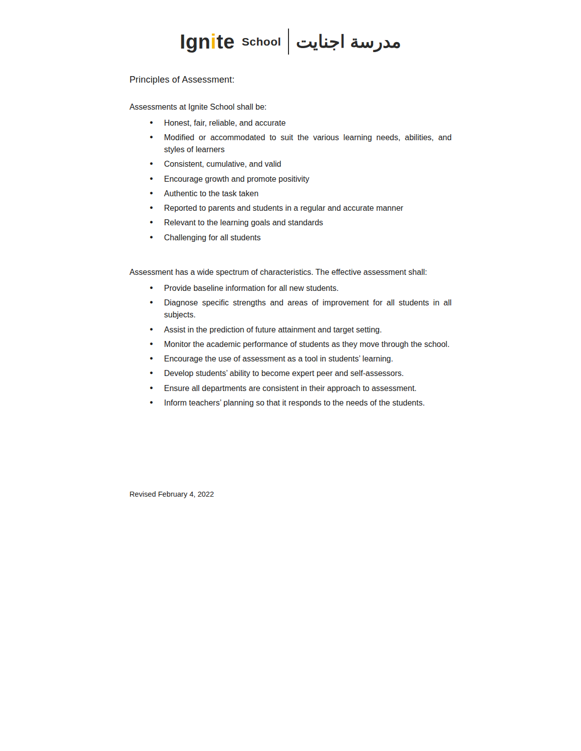Ignite School مدرسة اجنايت
Principles of Assessment:
Assessments at Ignite School shall be:
Honest, fair, reliable, and accurate
Modified or accommodated to suit the various learning needs, abilities, and styles of learners
Consistent, cumulative, and valid
Encourage growth and promote positivity
Authentic to the task taken
Reported to parents and students in a regular and accurate manner
Relevant to the learning goals and standards
Challenging for all students
Assessment has a wide spectrum of characteristics. The effective assessment shall:
Provide baseline information for all new students.
Diagnose specific strengths and areas of improvement for all students in all subjects.
Assist in the prediction of future attainment and target setting.
Monitor the academic performance of students as they move through the school.
Encourage the use of assessment as a tool in students’ learning.
Develop students’ ability to become expert peer and self-assessors.
Ensure all departments are consistent in their approach to assessment.
Inform teachers’ planning so that it responds to the needs of the students.
Revised February 4, 2022